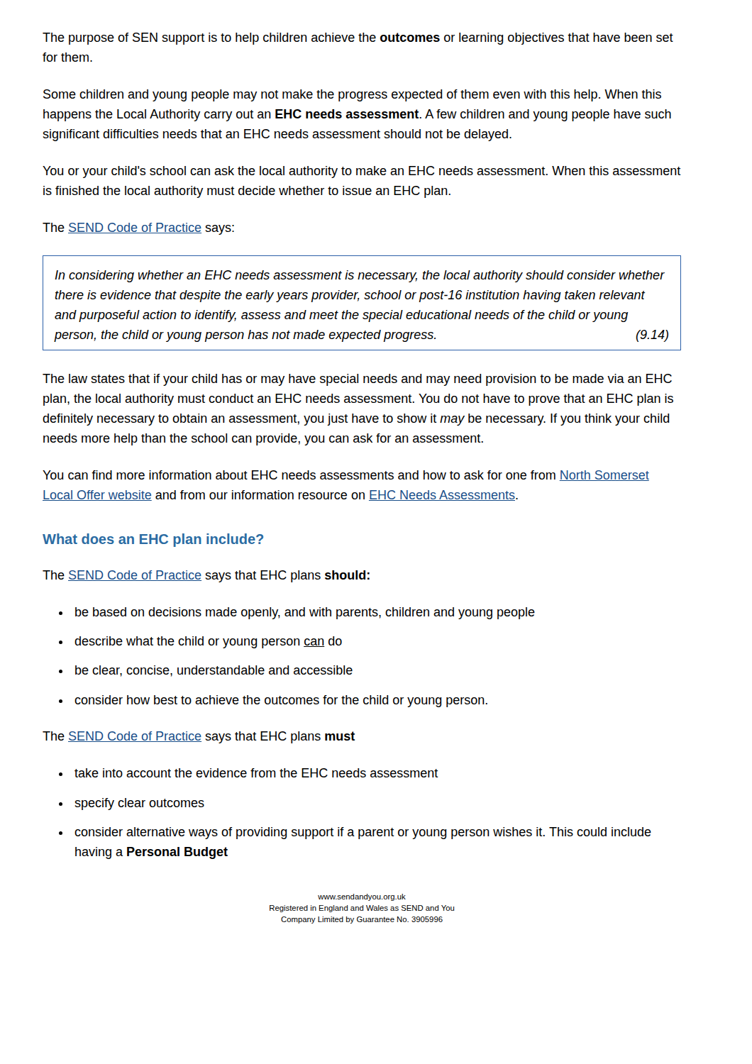The purpose of SEN support is to help children achieve the outcomes or learning objectives that have been set for them.
Some children and young people may not make the progress expected of them even with this help. When this happens the Local Authority carry out an EHC needs assessment. A few children and young people have such significant difficulties needs that an EHC needs assessment should not be delayed.
You or your child's school can ask the local authority to make an EHC needs assessment. When this assessment is finished the local authority must decide whether to issue an EHC plan.
The SEND Code of Practice says:
In considering whether an EHC needs assessment is necessary, the local authority should consider whether there is evidence that despite the early years provider, school or post-16 institution having taken relevant and purposeful action to identify, assess and meet the special educational needs of the child or young person, the child or young person has not made expected progress. (9.14)
The law states that if your child has or may have special needs and may need provision to be made via an EHC plan, the local authority must conduct an EHC needs assessment. You do not have to prove that an EHC plan is definitely necessary to obtain an assessment, you just have to show it may be necessary. If you think your child needs more help than the school can provide, you can ask for an assessment.
You can find more information about EHC needs assessments and how to ask for one from North Somerset Local Offer website and from our information resource on EHC Needs Assessments.
What does an EHC plan include?
The SEND Code of Practice says that EHC plans should:
be based on decisions made openly, and with parents, children and young people
describe what the child or young person can do
be clear, concise, understandable and accessible
consider how best to achieve the outcomes for the child or young person.
The SEND Code of Practice says that EHC plans must
take into account the evidence from the EHC needs assessment
specify clear outcomes
consider alternative ways of providing support if a parent or young person wishes it. This could include having a Personal Budget
www.sendandyou.org.uk
Registered in England and Wales as SEND and You
Company Limited by Guarantee No. 3905996